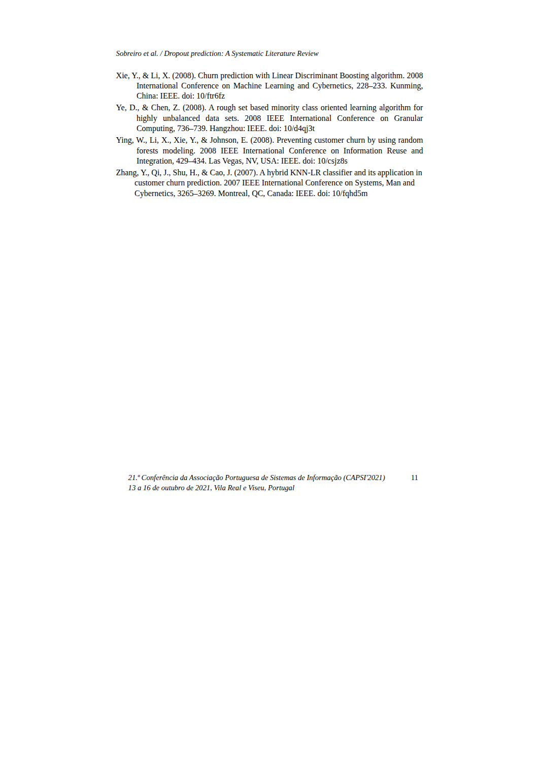Sobreiro et al. / Dropout prediction: A Systematic Literature Review
Xie, Y., & Li, X. (2008). Churn prediction with Linear Discriminant Boosting algorithm. 2008 International Conference on Machine Learning and Cybernetics, 228–233. Kunming, China: IEEE. doi: 10/ftr6fz
Ye, D., & Chen, Z. (2008). A rough set based minority class oriented learning algorithm for highly unbalanced data sets. 2008 IEEE International Conference on Granular Computing, 736–739. Hangzhou: IEEE. doi: 10/d4qj3t
Ying, W., Li, X., Xie, Y., & Johnson, E. (2008). Preventing customer churn by using random forests modeling. 2008 IEEE International Conference on Information Reuse and Integration, 429–434. Las Vegas, NV, USA: IEEE. doi: 10/csjz8s
Zhang, Y., Qi, J., Shu, H., & Cao, J. (2007). A hybrid KNN-LR classifier and its application in customer churn prediction. 2007 IEEE International Conference on Systems, Man and Cybernetics, 3265–3269. Montreal, QC, Canada: IEEE. doi: 10/fqhd5m
21.ª Conferência da Associação Portuguesa de Sistemas de Informação (CAPSI'2021)
13 a 16 de outubro de 2021, Vila Real e Viseu, Portugal
11